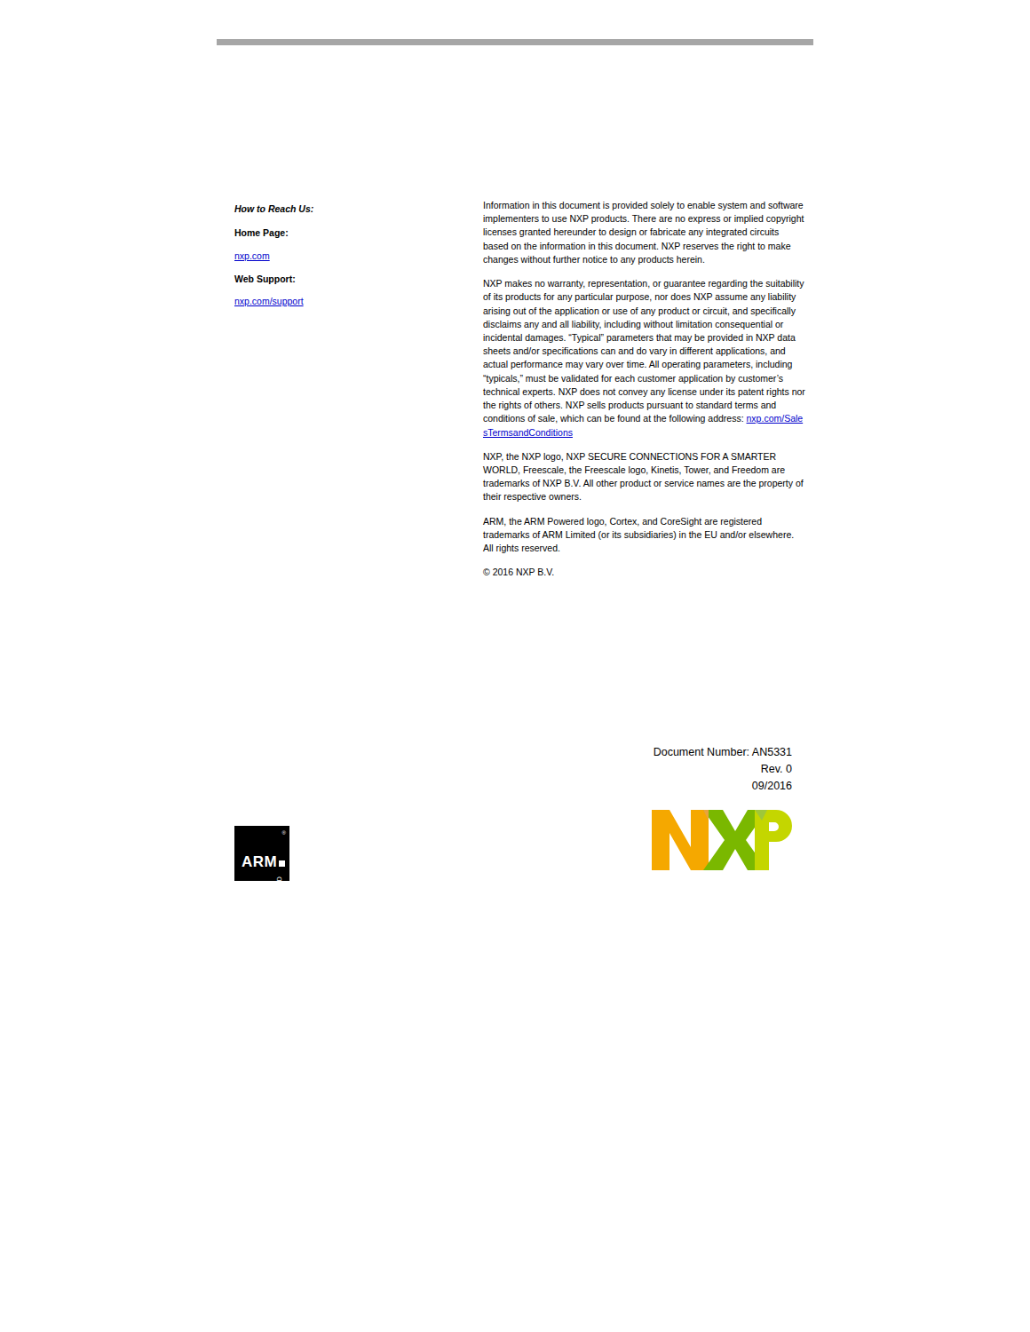How to Reach Us:
Home Page:
nxp.com
Web Support:
nxp.com/support
Information in this document is provided solely to enable system and software implementers to use NXP products. There are no express or implied copyright licenses granted hereunder to design or fabricate any integrated circuits based on the information in this document. NXP reserves the right to make changes without further notice to any products herein.
NXP makes no warranty, representation, or guarantee regarding the suitability of its products for any particular purpose, nor does NXP assume any liability arising out of the application or use of any product or circuit, and specifically disclaims any and all liability, including without limitation consequential or incidental damages. “Typical” parameters that may be provided in NXP data sheets and/or specifications can and do vary in different applications, and actual performance may vary over time. All operating parameters, including “typicals,” must be validated for each customer application by customer’s technical experts. NXP does not convey any license under its patent rights nor the rights of others. NXP sells products pursuant to standard terms and conditions of sale, which can be found at the following address: nxp.com/SalesTermsandConditions
NXP, the NXP logo, NXP SECURE CONNECTIONS FOR A SMARTER WORLD, Freescale, the Freescale logo, Kinetis, Tower, and Freedom are trademarks of NXP B.V. All other product or service names are the property of their respective owners.
ARM, the ARM Powered logo, Cortex, and CoreSight are registered trademarks of ARM Limited (or its subsidiaries) in the EU and/or elsewhere. All rights reserved.
© 2016 NXP B.V.
Document Number: AN5331
Rev. 0
09/2016
® ARM POWERED